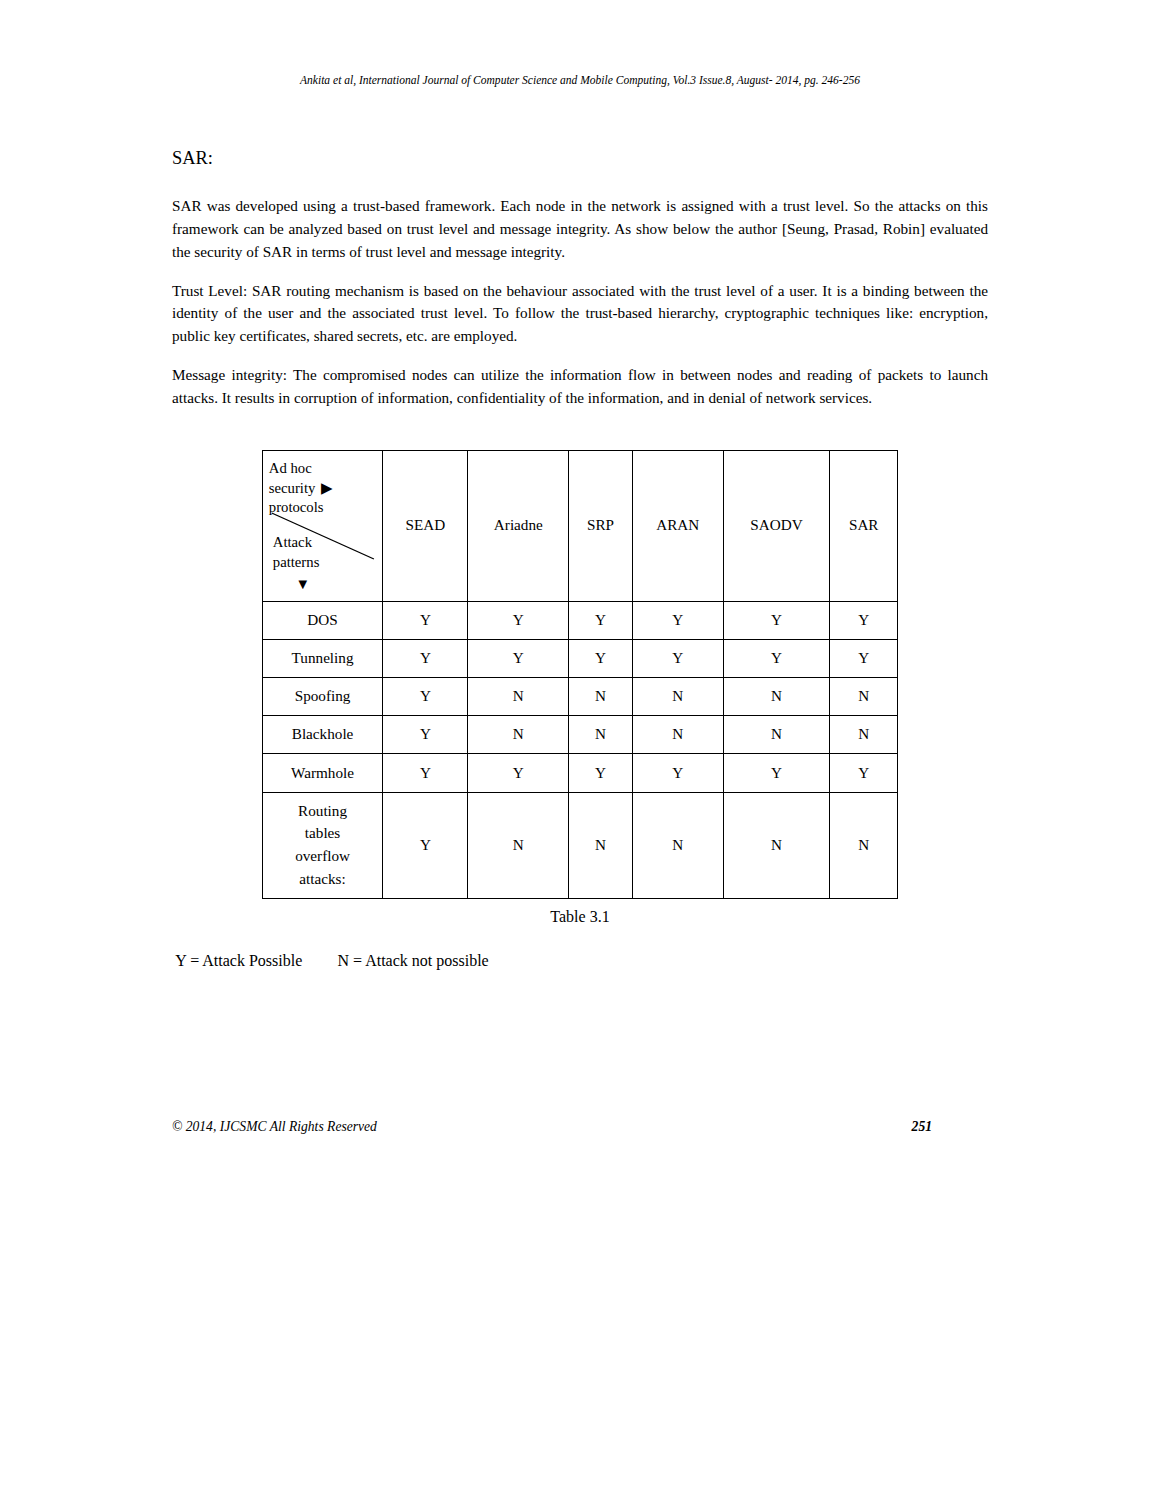Ankita et al, International Journal of Computer Science and Mobile Computing, Vol.3 Issue.8, August- 2014, pg. 246-256
SAR:
SAR was developed using a trust-based framework. Each node in the network is assigned with a trust level. So the attacks on this framework can be analyzed based on trust level and message integrity. As show below the author [Seung, Prasad, Robin] evaluated the security of SAR in terms of trust level and message integrity.
Trust Level: SAR routing mechanism is based on the behaviour associated with the trust level of a user. It is a binding between the identity of the user and the associated trust level. To follow the trust-based hierarchy, cryptographic techniques like: encryption, public key certificates, shared secrets, etc. are employed.
Message integrity: The compromised nodes can utilize the information flow in between nodes and reading of packets to launch attacks. It results in corruption of information, confidentiality of the information, and in denial of network services.
| Ad hoc security ▶ protocols Attack patterns ▼ | SEAD | Ariadne | SRP | ARAN | SAODV | SAR |
| --- | --- | --- | --- | --- | --- | --- |
| DOS | Y | Y | Y | Y | Y | Y |
| Tunneling | Y | Y | Y | Y | Y | Y |
| Spoofing | Y | N | N | N | N | N |
| Blackhole | Y | N | N | N | N | N |
| Warmhole | Y | Y | Y | Y | Y | Y |
| Routing tables overflow attacks: | Y | N | N | N | N | N |
Table 3.1
Y = Attack Possible N = Attack not possible
© 2014, IJCSMC All Rights Reserved
251